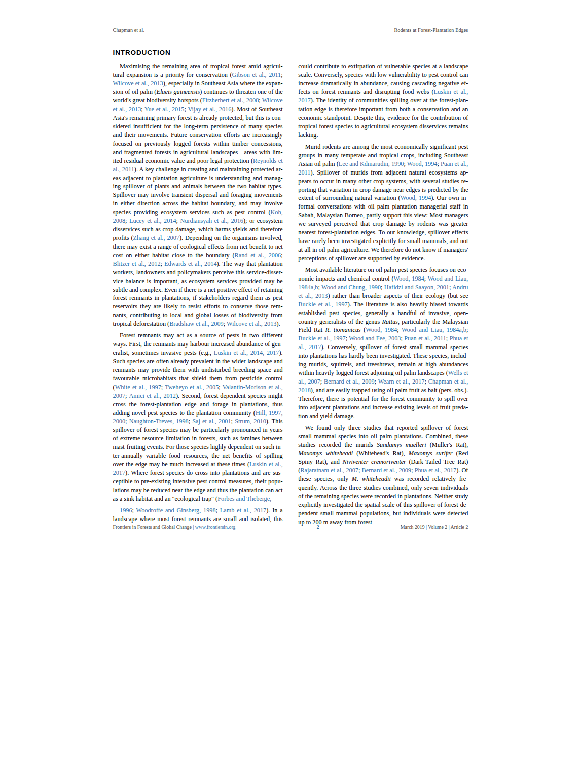Chapman et al. Rodents at Forest-Plantation Edges
INTRODUCTION
Maximising the remaining area of tropical forest amid agricultural expansion is a priority for conservation (Gibson et al., 2011; Wilcove et al., 2013), especially in Southeast Asia where the expansion of oil palm (Elaeis guineensis) continues to threaten one of the world's great biodiversity hotspots (Fitzherbert et al., 2008; Wilcove et al., 2013; Yue et al., 2015; Vijay et al., 2016). Most of Southeast Asia's remaining primary forest is already protected, but this is considered insufficient for the long-term persistence of many species and their movements. Future conservation efforts are increasingly focused on previously logged forests within timber concessions, and fragmented forests in agricultural landscapes—areas with limited residual economic value and poor legal protection (Reynolds et al., 2011). A key challenge in creating and maintaining protected areas adjacent to plantation agriculture is understanding and managing spillover of plants and animals between the two habitat types. Spillover may involve transient dispersal and foraging movements in either direction across the habitat boundary, and may involve species providing ecosystem services such as pest control (Koh, 2008; Lucey et al., 2014; Nurdiansyah et al., 2016); or ecosystem disservices such as crop damage, which harms yields and therefore profits (Zhang et al., 2007). Depending on the organisms involved, there may exist a range of ecological effects from net benefit to net cost on either habitat close to the boundary (Rand et al., 2006; Blitzer et al., 2012; Edwards et al., 2014). The way that plantation workers, landowners and policymakers perceive this service-disservice balance is important, as ecosystem services provided may be subtle and complex. Even if there is a net positive effect of retaining forest remnants in plantations, if stakeholders regard them as pest reservoirs they are likely to resist efforts to conserve those remnants, contributing to local and global losses of biodiversity from tropical deforestation (Bradshaw et al., 2009; Wilcove et al., 2013).
Forest remnants may act as a source of pests in two different ways. First, the remnants may harbour increased abundance of generalist, sometimes invasive pests (e.g., Luskin et al., 2014, 2017). Such species are often already prevalent in the wider landscape and remnants may provide them with undisturbed breeding space and favourable microhabitats that shield them from pesticide control (White et al., 1997; Tweheyo et al., 2005; Valantin-Morison et al., 2007; Amici et al., 2012). Second, forest-dependent species might cross the forest-plantation edge and forage in plantations, thus adding novel pest species to the plantation community (Hill, 1997, 2000; Naughton-Treves, 1998; Saj et al., 2001; Strum, 2010). This spillover of forest species may be particularly pronounced in years of extreme resource limitation in forests, such as famines between mast-fruiting events. For those species highly dependent on such inter-annually variable food resources, the net benefits of spilling over the edge may be much increased at these times (Luskin et al., 2017). Where forest species do cross into plantations and are susceptible to pre-existing intensive pest control measures, their populations may be reduced near the edge and thus the plantation can act as a sink habitat and an "ecological trap" (Forbes and Theberge,
1996; Woodroffe and Ginsberg, 1998; Lamb et al., 2017). In a landscape where most forest remnants are small and isolated, this could contribute to extirpation of vulnerable species at a landscape scale. Conversely, species with low vulnerability to pest control can increase dramatically in abundance, causing cascading negative effects on forest remnants and disrupting food webs (Luskin et al., 2017). The identity of communities spilling over at the forest-plantation edge is therefore important from both a conservation and an economic standpoint. Despite this, evidence for the contribution of tropical forest species to agricultural ecosystem disservices remains lacking.
Murid rodents are among the most economically significant pest groups in many temperate and tropical crops, including Southeast Asian oil palm (Lee and Kdmarudin, 1990; Wood, 1994; Puan et al., 2011). Spillover of murids from adjacent natural ecosystems appears to occur in many other crop systems, with several studies reporting that variation in crop damage near edges is predicted by the extent of surrounding natural variation (Wood, 1994). Our own informal conversations with oil palm plantation managerial staff in Sabah, Malaysian Borneo, partly support this view: Most managers we surveyed perceived that crop damage by rodents was greater nearest forest-plantation edges. To our knowledge, spillover effects have rarely been investigated explicitly for small mammals, and not at all in oil palm agriculture. We therefore do not know if managers' perceptions of spillover are supported by evidence.
Most available literature on oil palm pest species focuses on economic impacts and chemical control (Wood, 1984; Wood and Liau, 1984a,b; Wood and Chung, 1990; Hafidzi and Saayon, 2001; Andru et al., 2013) rather than broader aspects of their ecology (but see Buckle et al., 1997). The literature is also heavily biased towards established pest species, generally a handful of invasive, open-country generalists of the genus Rattus, particularly the Malaysian Field Rat R. tiomanicus (Wood, 1984; Wood and Liau, 1984a,b; Buckle et al., 1997; Wood and Fee, 2003; Puan et al., 2011; Phua et al., 2017). Conversely, spillover of forest small mammal species into plantations has hardly been investigated. These species, including murids, squirrels, and treeshrews, remain at high abundances within heavily-logged forest adjoining oil palm landscapes (Wells et al., 2007; Bernard et al., 2009; Wearn et al., 2017; Chapman et al., 2018), and are easily trapped using oil palm fruit as bait (pers. obs.). Therefore, there is potential for the forest community to spill over into adjacent plantations and increase existing levels of fruit predation and yield damage.
We found only three studies that reported spillover of forest small mammal species into oil palm plantations. Combined, these studies recorded the murids Sundamys muelleri (Muller's Rat), Maxomys whiteheadi (Whitehead's Rat), Maxomys surifer (Red Spiny Rat), and Niviventer cremoriventer (Dark-Tailed Tree Rat) (Rajaratnam et al., 2007; Bernard et al., 2009; Phua et al., 2017). Of these species, only M. whiteheadii was recorded relatively frequently. Across the three studies combined, only seven individuals of the remaining species were recorded in plantations. Neither study explicitly investigated the spatial scale of this spillover of forest-dependent small mammal populations, but individuals were detected up to 200 m away from forest
Frontiers in Forests and Global Change | www.frontiersin.org 2 March 2019 | Volume 2 | Article 2